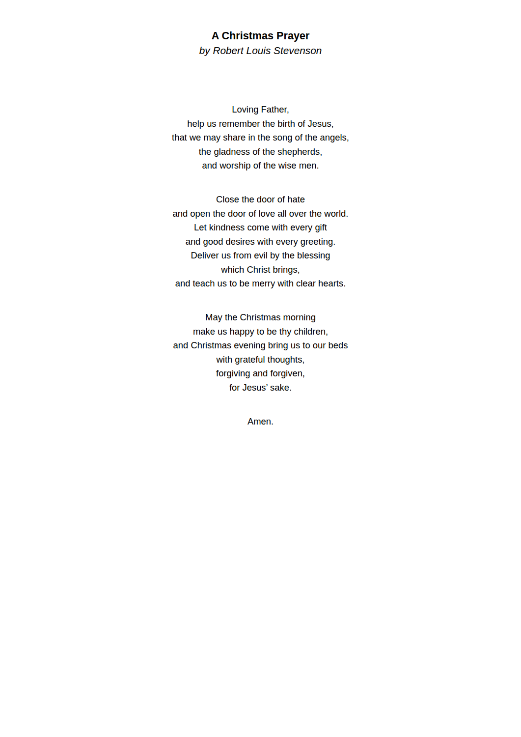A Christmas Prayer
by Robert Louis Stevenson
Loving Father,
help us remember the birth of Jesus,
that we may share in the song of the angels,
the gladness of the shepherds,
and worship of the wise men.
Close the door of hate
and open the door of love all over the world.
Let kindness come with every gift
and good desires with every greeting.
Deliver us from evil by the blessing
which Christ brings,
and teach us to be merry with clear hearts.
May the Christmas morning
make us happy to be thy children,
and Christmas evening bring us to our beds
with grateful thoughts,
forgiving and forgiven,
for Jesus’ sake.
Amen.